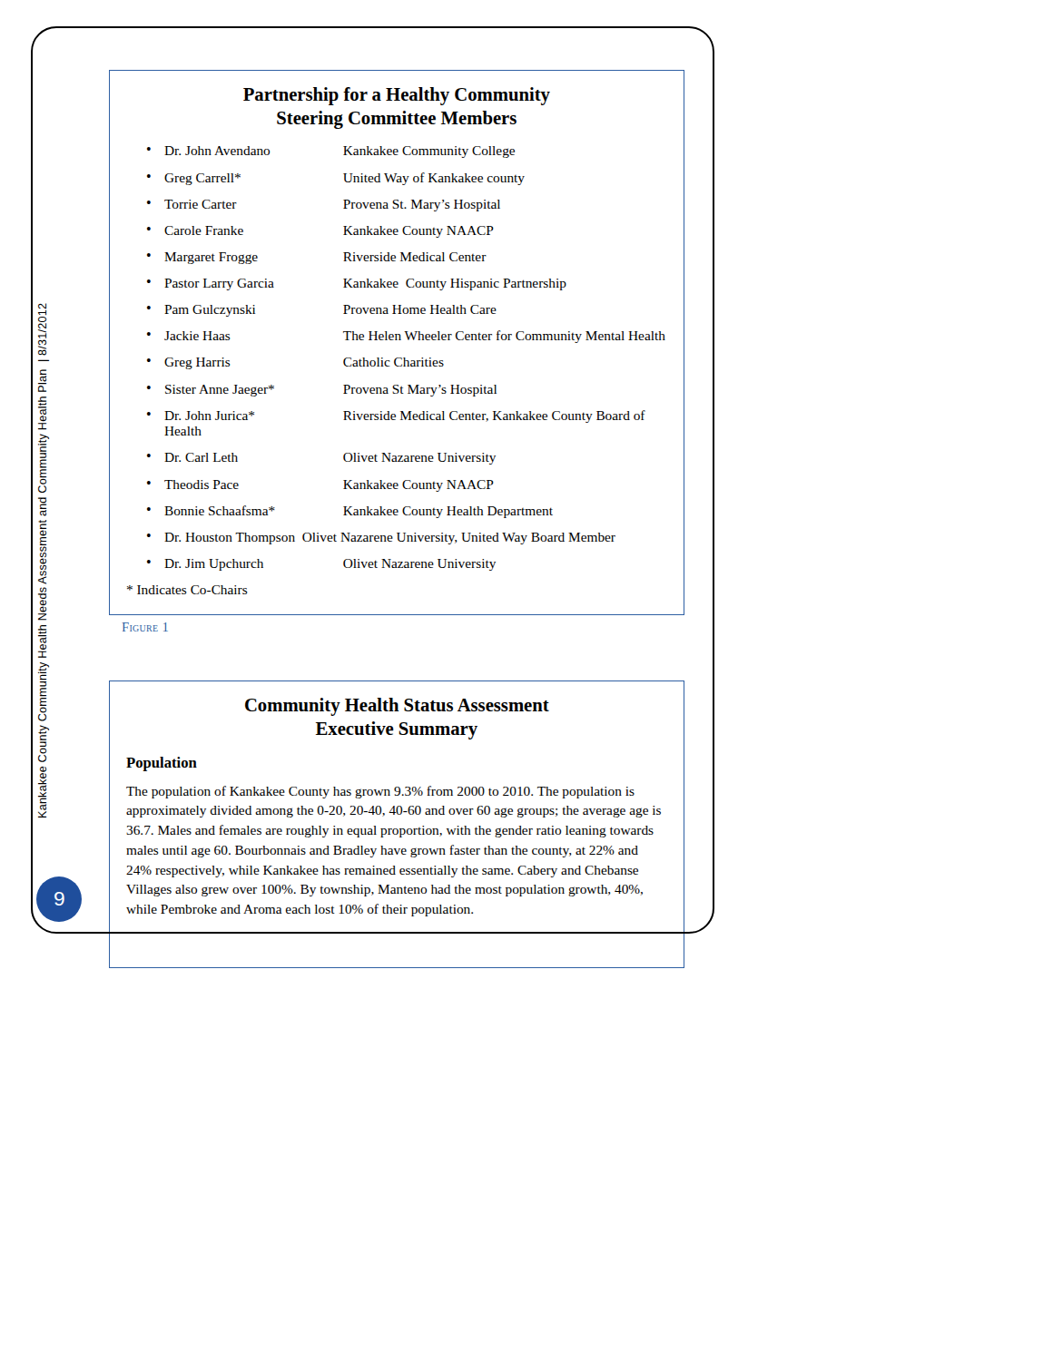Kankakee County Community Health Needs Assessment and Community Health Plan | 8/31/2012
9
Partnership for a Healthy Community
Steering Committee Members
Dr. John Avendano Kankakee Community College
Greg Carrell*United Way of Kankakee county
Torrie Carter Provena St. Mary’s Hospital
Carole Franke Kankakee County NAACP
Margaret Frogge Riverside Medical Center
Pastor Larry Garcia Kankakee County Hispanic Partnership
Pam Gulczynski Provena Home Health Care
Jackie Haas The Helen Wheeler Center for Community Mental Health
Greg Harris Catholic Charities
Sister Anne Jaeger*Provena St Mary’s Hospital
Dr. John Jurica*Riverside Medical Center, Kankakee County Board of Health
Dr. Carl Leth Olivet Nazarene University
Theodis Pace Kankakee County NAACP
Bonnie Schaafsma*Kankakee County Health Department
Dr. Houston Thompson Olivet Nazarene University, United Way Board Member
Dr. Jim Upchurch Olivet Nazarene University
* Indicates Co-Chairs
Figure 1
Community Health Status Assessment
Executive Summary
Population
The population of Kankakee County has grown 9.3% from 2000 to 2010. The population is approximately divided among the 0-20, 20-40, 40-60 and over 60 age groups; the average age is 36.7. Males and females are roughly in equal proportion, with the gender ratio leaning towards males until age 60. Bourbonnais and Bradley have grown faster than the county, at 22% and 24% respectively, while Kankakee has remained essentially the same. Cabery and Chebanse Villages also grew over 100%. By township, Manteno had the most population growth, 40%, while Pembroke and Aroma each lost 10% of their population.